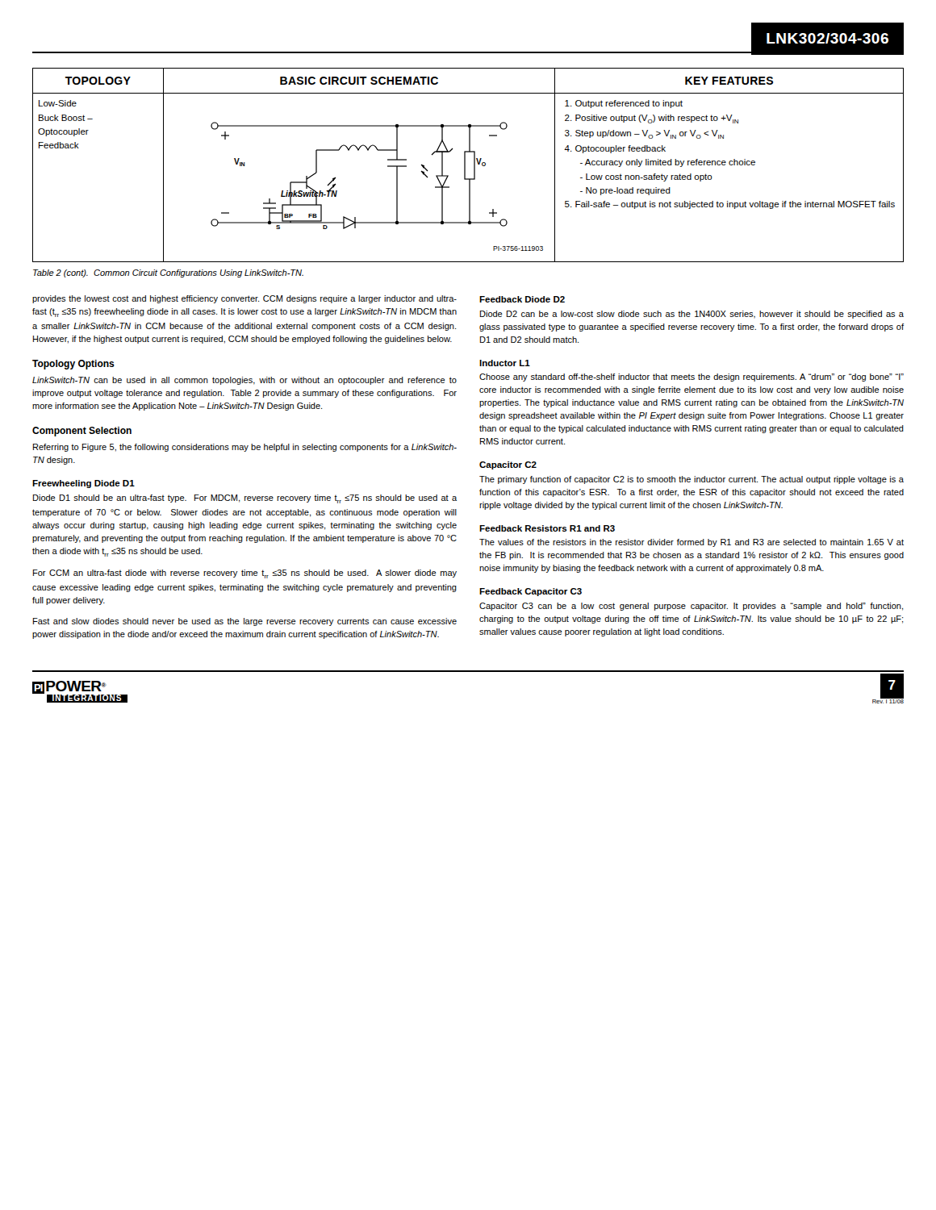LNK302/304-306
| TOPOLOGY | BASIC CIRCUIT SCHEMATIC | KEY FEATURES |
| --- | --- | --- |
| Low-Side Buck Boost – Optocoupler Feedback | LinkSwitch-TN V IN V O BP FB S D PI-3756-111903 | Output referenced to input Positive output (V O ) with respect to +V IN Step up/down – V O > V IN or V O < V IN Optocoupler feedback Accuracy only limited by reference choice Low cost non-safety rated opto No pre-load required Fail-safe – output is not subjected to input voltage if the internal MOSFET fails |
Table 2 (cont). Common Circuit Configurations Using LinkSwitch-TN.
provides the lowest cost and highest efficiency converter. CCM designs require a larger inductor and ultra-fast (trr ≤35 ns) freewheeling diode in all cases. It is lower cost to use a larger LinkSwitch-TN in MDCM than a smaller LinkSwitch-TN in CCM because of the additional external component costs of a CCM design. However, if the highest output current is required, CCM should be employed following the guidelines below.
Topology Options
LinkSwitch-TN can be used in all common topologies, with or without an optocoupler and reference to improve output voltage tolerance and regulation. Table 2 provide a summary of these configurations. For more information see the Application Note – LinkSwitch-TN Design Guide.
Component Selection
Referring to Figure 5, the following considerations may be helpful in selecting components for a LinkSwitch-TN design.
Freewheeling Diode D1
Diode D1 should be an ultra-fast type. For MDCM, reverse recovery time trr ≤75 ns should be used at a temperature of 70 °C or below. Slower diodes are not acceptable, as continuous mode operation will always occur during startup, causing high leading edge current spikes, terminating the switching cycle prematurely, and preventing the output from reaching regulation. If the ambient temperature is above 70 °C then a diode with trr ≤35 ns should be used.
For CCM an ultra-fast diode with reverse recovery time trr ≤35 ns should be used. A slower diode may cause excessive leading edge current spikes, terminating the switching cycle prematurely and preventing full power delivery.
Fast and slow diodes should never be used as the large reverse recovery currents can cause excessive power dissipation in the diode and/or exceed the maximum drain current specification of LinkSwitch-TN.
Feedback Diode D2
Diode D2 can be a low-cost slow diode such as the 1N400X series, however it should be specified as a glass passivated type to guarantee a specified reverse recovery time. To a first order, the forward drops of D1 and D2 should match.
Inductor L1
Choose any standard off-the-shelf inductor that meets the design requirements. A “drum” or “dog bone” “I” core inductor is recommended with a single ferrite element due to its low cost and very low audible noise properties. The typical inductance value and RMS current rating can be obtained from the LinkSwitch-TN design spreadsheet available within the PI Expert design suite from Power Integrations. Choose L1 greater than or equal to the typical calculated inductance with RMS current rating greater than or equal to calculated RMS inductor current.
Capacitor C2
The primary function of capacitor C2 is to smooth the inductor current. The actual output ripple voltage is a function of this capacitor’s ESR. To a first order, the ESR of this capacitor should not exceed the rated ripple voltage divided by the typical current limit of the chosen LinkSwitch-TN.
Feedback Resistors R1 and R3
The values of the resistors in the resistor divider formed by R1 and R3 are selected to maintain 1.65 V at the FB pin. It is recommended that R3 be chosen as a standard 1% resistor of 2 kΩ. This ensures good noise immunity by biasing the feedback network with a current of approximately 0.8 mA.
Feedback Capacitor C3
Capacitor C3 can be a low cost general purpose capacitor. It provides a “sample and hold” function, charging to the output voltage during the off time of LinkSwitch-TN. Its value should be 10 µF to 22 µF; smaller values cause poorer regulation at light load conditions.
PI POWER® INTEGRATIONS
7
Rev. I 11/08